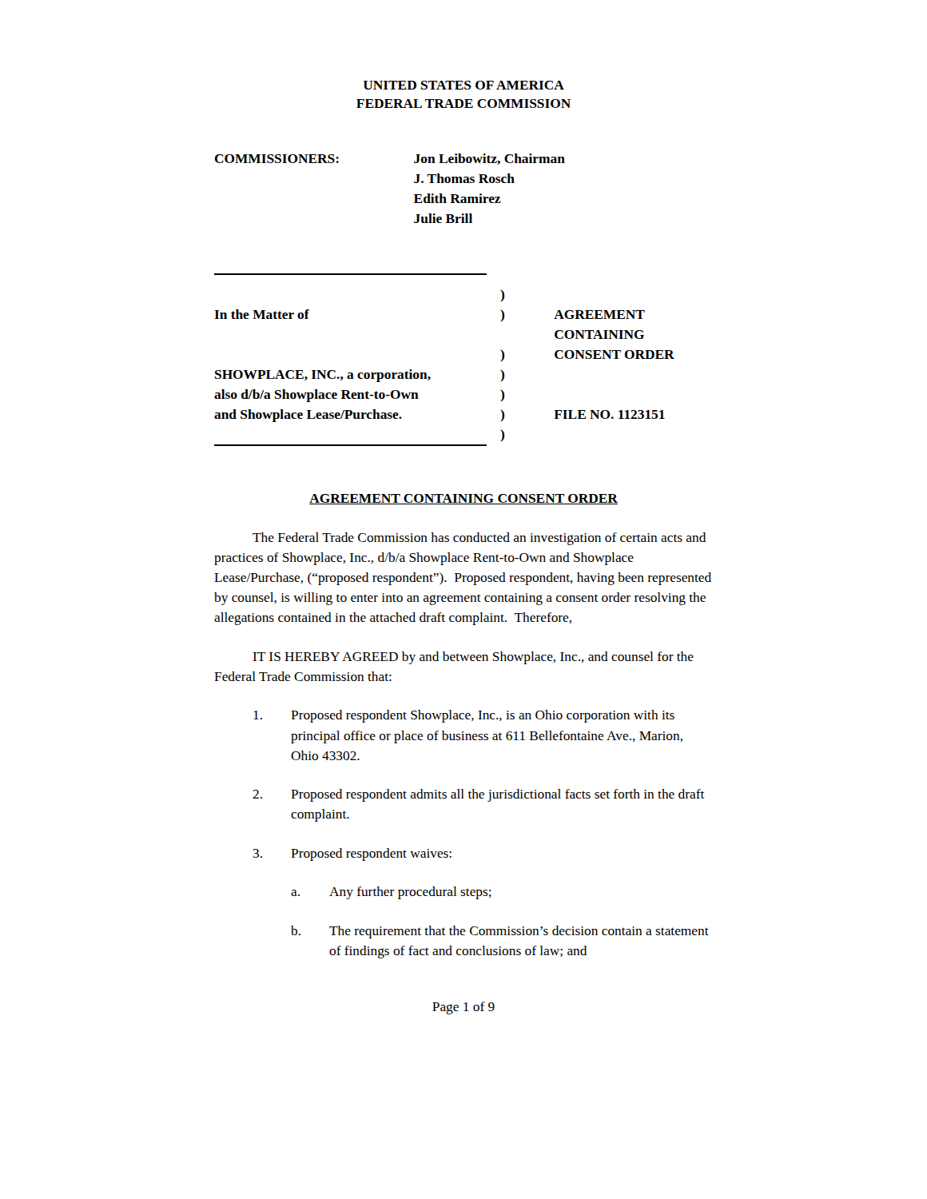UNITED STATES OF AMERICA FEDERAL TRADE COMMISSION
COMMISSIONERS:
Jon Leibowitz, Chairman J. Thomas Rosch Edith Ramirez Julie Brill
| | ) | |
| In the Matter of | ) | AGREEMENT CONTAINING |
| | ) | CONSENT ORDER |
| SHOWPLACE, INC., a corporation, | ) | |
| also d/b/a Showplace Rent-to-Own | ) | |
| and Showplace Lease/Purchase. | ) | FILE NO. 1123151 |
| | ) | |
AGREEMENT CONTAINING CONSENT ORDER
The Federal Trade Commission has conducted an investigation of certain acts and practices of Showplace, Inc., d/b/a Showplace Rent-to-Own and Showplace Lease/Purchase, (“proposed respondent”). Proposed respondent, having been represented by counsel, is willing to enter into an agreement containing a consent order resolving the allegations contained in the attached draft complaint. Therefore,
IT IS HEREBY AGREED by and between Showplace, Inc., and counsel for the Federal Trade Commission that:
1.
Proposed respondent Showplace, Inc., is an Ohio corporation with its principal office or place of business at 611 Bellefontaine Ave., Marion, Ohio 43302.
2.
Proposed respondent admits all the jurisdictional facts set forth in the draft complaint.
3.
Proposed respondent waives:
a.
Any further procedural steps;
b.
The requirement that the Commission’s decision contain a statement of findings of fact and conclusions of law; and
Page 1 of 9